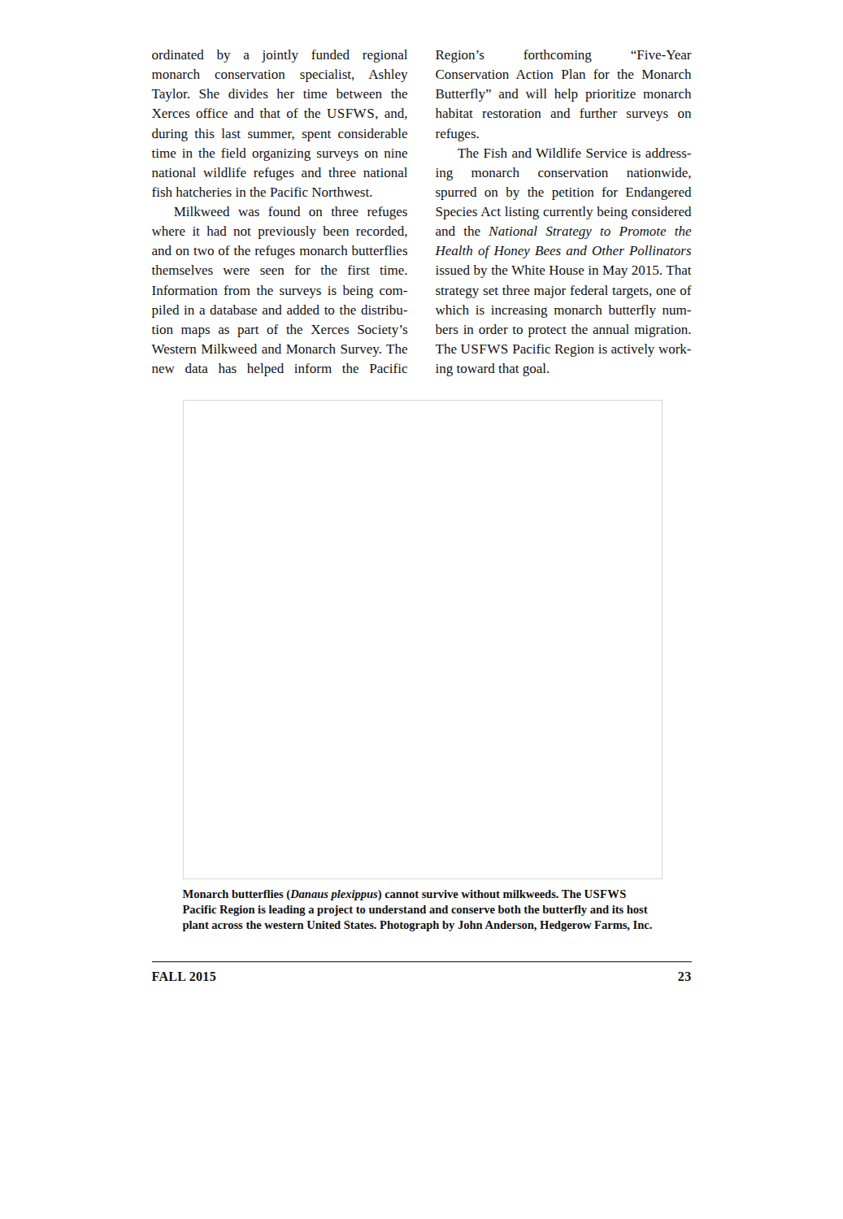ordinated by a jointly funded regional monarch conservation specialist, Ashley Taylor. She divides her time between the Xerces office and that of the USFWS, and, during this last summer, spent considerable time in the field organizing surveys on nine national wildlife refuges and three national fish hatcheries in the Pacific Northwest.
Milkweed was found on three refuges where it had not previously been recorded, and on two of the refuges monarch butterflies themselves were seen for the first time. Information from the surveys is being compiled in a database and added to the distribution maps as part of the Xerces Society’s Western Milkweed and Monarch Survey. The new data has helped inform the Pacific Region’s forthcoming “Five-Year Conservation Action Plan for the Monarch Butterfly” and will help prioritize monarch habitat restoration and further surveys on refuges.
The Fish and Wildlife Service is addressing monarch conservation nationwide, spurred on by the petition for Endangered Species Act listing currently being considered and the National Strategy to Promote the Health of Honey Bees and Other Pollinators issued by the White House in May 2015. That strategy set three major federal targets, one of which is increasing monarch butterfly numbers in order to protect the annual migration. The USFWS Pacific Region is actively working toward that goal.
Monarch butterflies (Danaus plexippus) cannot survive without milkweeds. The USFWS Pacific Region is leading a project to understand and conserve both the butterfly and its host plant across the western United States. Photograph by John Anderson, Hedgerow Farms, Inc.
FALL 2015 23